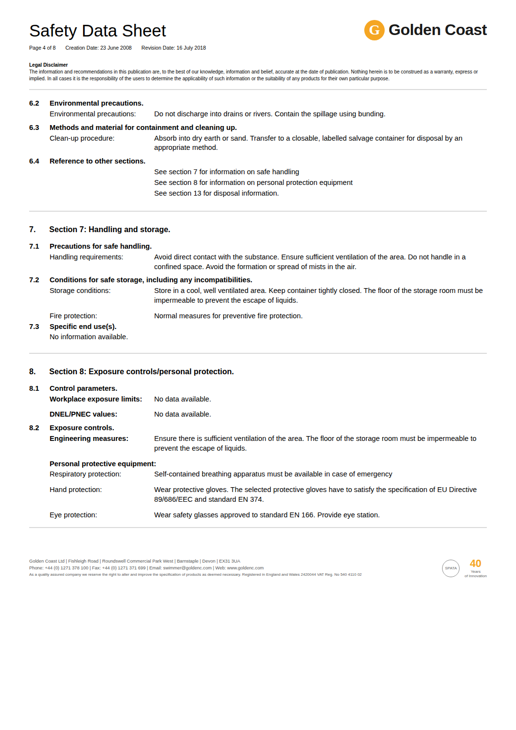Safety Data Sheet
Page 4 of 8 Creation Date: 23 June 2008 Revision Date: 16 July 2018
G
Golden Coast
Legal Disclaimer
The information and recommendations in this publication are, to the best of our knowledge, information and belief, accurate at the date of publication. Nothing herein is to be construed as a warranty, express or implied. In all cases it is the responsibility of the users to determine the applicability of such information or the suitability of any products for their own particular purpose.
6.2
Environmental precautions.
Environmental precautions:
Do not discharge into drains or rivers. Contain the spillage using bunding.
6.3
Methods and material for containment and cleaning up.
Clean-up procedure:
Absorb into dry earth or sand. Transfer to a closable, labelled salvage container for disposal by an appropriate method.
6.4
Reference to other sections.
See section 7 for information on safe handling
See section 8 for information on personal protection equipment
See section 13 for disposal information.
7. Section 7: Handling and storage.
7.1
Precautions for safe handling.
Handling requirements:
Avoid direct contact with the substance. Ensure sufficient ventilation of the area. Do not handle in a confined space. Avoid the formation or spread of mists in the air.
7.2
Conditions for safe storage, including any incompatibilities.
Storage conditions:
Store in a cool, well ventilated area. Keep container tightly closed. The floor of the storage room must be impermeable to prevent the escape of liquids.
Fire protection:
Normal measures for preventive fire protection.
7.3
Specific end use(s).
No information available.
8. Section 8: Exposure controls/personal protection.
8.1
Control parameters.
Workplace exposure limits:
No data available.
DNEL/PNEC values:
No data available.
8.2
Exposure controls.
Engineering measures:
Ensure there is sufficient ventilation of the area. The floor of the storage room must be impermeable to prevent the escape of liquids.
Personal protective equipment:
Respiratory protection:
Self-contained breathing apparatus must be available in case of emergency
Hand protection:
Wear protective gloves. The selected protective gloves have to satisfy the specification of EU Directive 89/686/EEC and standard EN 374.
Eye protection:
Wear safety glasses approved to standard EN 166. Provide eye station.
Golden Coast Ltd | Fishleigh Road | Roundswell Commercial Park West | Barnstaple | Devon | EX31 3UA
Phone: +44 (0) 1271 378 100 | Fax: +44 (0) 1271 371 699 | Email: swimmer@goldenc.com | Web: www.goldenc.com
As a quality assured company we reserve the right to alter and improve the specification of products as deemed necessary. Registered in England and Wales 2420044 VAT Reg. No 540 4110 02
SPATA
40 Years
of Innovation